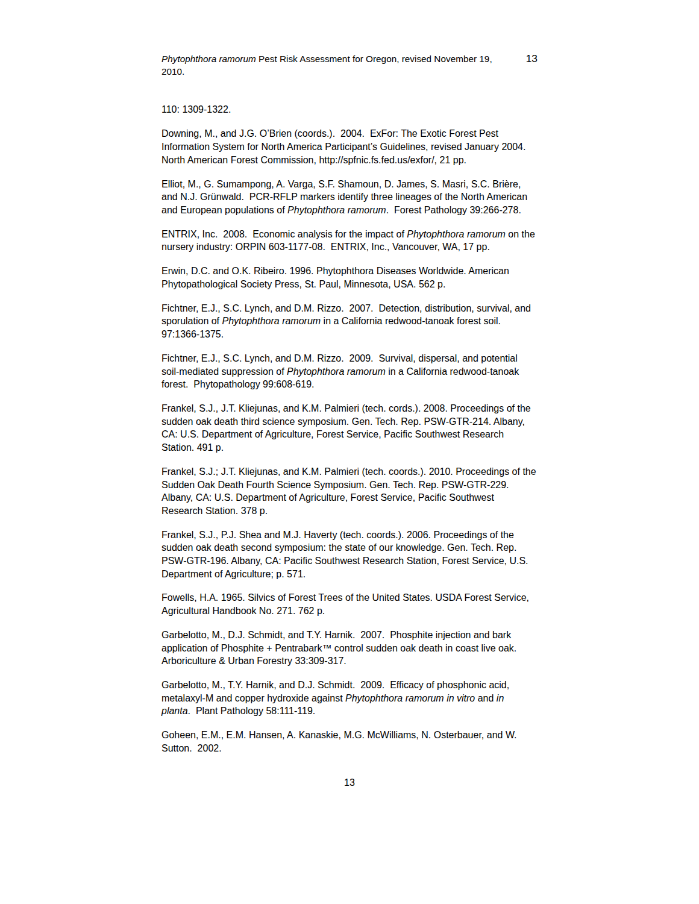Phytophthora ramorum Pest Risk Assessment for Oregon, revised November 19, 2010.
13
110: 1309-1322.
Downing, M., and J.G. O’Brien (coords.). 2004. ExFor: The Exotic Forest Pest Information System for North America Participant’s Guidelines, revised January 2004. North American Forest Commission, http://spfnic.fs.fed.us/exfor/, 21 pp.
Elliot, M., G. Sumampong, A. Varga, S.F. Shamoun, D. James, S. Masri, S.C. Brière, and N.J. Grünwald. PCR-RFLP markers identify three lineages of the North American and European populations of Phytophthora ramorum. Forest Pathology 39:266-278.
ENTRIX, Inc. 2008. Economic analysis for the impact of Phytophthora ramorum on the nursery industry: ORPIN 603-1177-08. ENTRIX, Inc., Vancouver, WA, 17 pp.
Erwin, D.C. and O.K. Ribeiro. 1996. Phytophthora Diseases Worldwide. American Phytopathological Society Press, St. Paul, Minnesota, USA. 562 p.
Fichtner, E.J., S.C. Lynch, and D.M. Rizzo. 2007. Detection, distribution, survival, and sporulation of Phytophthora ramorum in a California redwood-tanoak forest soil. 97:1366-1375.
Fichtner, E.J., S.C. Lynch, and D.M. Rizzo. 2009. Survival, dispersal, and potential soil-mediated suppression of Phytophthora ramorum in a California redwood-tanoak forest. Phytopathology 99:608-619.
Frankel, S.J., J.T. Kliejunas, and K.M. Palmieri (tech. cords.). 2008. Proceedings of the sudden oak death third science symposium. Gen. Tech. Rep. PSW-GTR-214. Albany, CA: U.S. Department of Agriculture, Forest Service, Pacific Southwest Research Station. 491 p.
Frankel, S.J.; J.T. Kliejunas, and K.M. Palmieri (tech. coords.). 2010. Proceedings of the Sudden Oak Death Fourth Science Symposium. Gen. Tech. Rep. PSW-GTR-229. Albany, CA: U.S. Department of Agriculture, Forest Service, Pacific Southwest Research Station. 378 p.
Frankel, S.J., P.J. Shea and M.J. Haverty (tech. coords.). 2006. Proceedings of the sudden oak death second symposium: the state of our knowledge. Gen. Tech. Rep. PSW-GTR-196. Albany, CA: Pacific Southwest Research Station, Forest Service, U.S. Department of Agriculture; p. 571.
Fowells, H.A. 1965. Silvics of Forest Trees of the United States. USDA Forest Service, Agricultural Handbook No. 271. 762 p.
Garbelotto, M., D.J. Schmidt, and T.Y. Harnik. 2007. Phosphite injection and bark application of Phosphite + Pentrabark™ control sudden oak death in coast live oak. Arboriculture & Urban Forestry 33:309-317.
Garbelotto, M., T.Y. Harnik, and D.J. Schmidt. 2009. Efficacy of phosphonic acid, metalaxyl-M and copper hydroxide against Phytophthora ramorum in vitro and in planta. Plant Pathology 58:111-119.
Goheen, E.M., E.M. Hansen, A. Kanaskie, M.G. McWilliams, N. Osterbauer, and W. Sutton. 2002.
13